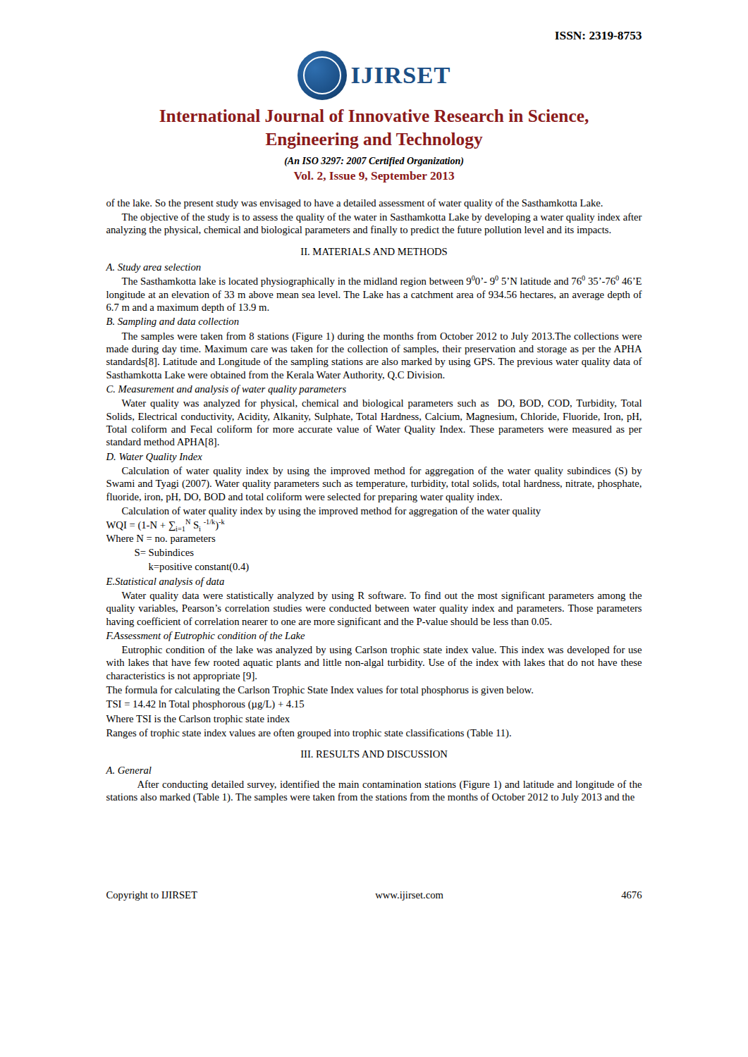ISSN: 2319-8753
IJIRSET
International Journal of Innovative Research in Science,
Engineering and Technology
(An ISO 3297: 2007 Certified Organization)
Vol. 2, Issue 9, September 2013
of the lake. So the present study was envisaged to have a detailed assessment of water quality of the Sasthamkotta Lake.
The objective of the study is to assess the quality of the water in Sasthamkotta Lake by developing a water quality index after analyzing the physical, chemical and biological parameters and finally to predict the future pollution level and its impacts.
II. MATERIALS AND METHODS
A. Study area selection
The Sasthamkotta lake is located physiographically in the midland region between 900’- 90 5’N latitude and 760 35’-760 46’E longitude at an elevation of 33 m above mean sea level. The Lake has a catchment area of 934.56 hectares, an average depth of 6.7 m and a maximum depth of 13.9 m.
B. Sampling and data collection
The samples were taken from 8 stations (Figure 1) during the months from October 2012 to July 2013.The collections were made during day time. Maximum care was taken for the collection of samples, their preservation and storage as per the APHA standards[8]. Latitude and Longitude of the sampling stations are also marked by using GPS. The previous water quality data of Sasthamkotta Lake were obtained from the Kerala Water Authority, Q.C Division.
C. Measurement and analysis of water quality parameters
Water quality was analyzed for physical, chemical and biological parameters such as DO, BOD, COD, Turbidity, Total Solids, Electrical conductivity, Acidity, Alkanity, Sulphate, Total Hardness, Calcium, Magnesium, Chloride, Fluoride, Iron, pH, Total coliform and Fecal coliform for more accurate value of Water Quality Index. These parameters were measured as per standard method APHA[8].
D. Water Quality Index
Calculation of water quality index by using the improved method for aggregation of the water quality subindices (S) by Swami and Tyagi (2007). Water quality parameters such as temperature, turbidity, total solids, total hardness, nitrate, phosphate, fluoride, iron, pH, DO, BOD and total coliform were selected for preparing water quality index.
Calculation of water quality index by using the improved method for aggregation of the water quality
WQI = (1-N + ∑i=1N Si -1/k)-k
Where N = no. parameters
S= Subindices
k=positive constant(0.4)
E.Statistical analysis of data
Water quality data were statistically analyzed by using R software. To find out the most significant parameters among the quality variables, Pearson’s correlation studies were conducted between water quality index and parameters. Those parameters having coefficient of correlation nearer to one are more significant and the P-value should be less than 0.05.
F.Assessment of Eutrophic condition of the Lake
Eutrophic condition of the lake was analyzed by using Carlson trophic state index value. This index was developed for use with lakes that have few rooted aquatic plants and little non-algal turbidity. Use of the index with lakes that do not have these characteristics is not appropriate [9].
The formula for calculating the Carlson Trophic State Index values for total phosphorus is given below.
TSI = 14.42 ln Total phosphorous (µg/L) + 4.15
Where TSI is the Carlson trophic state index
Ranges of trophic state index values are often grouped into trophic state classifications (Table 11).
III. RESULTS AND DISCUSSION
A. General
After conducting detailed survey, identified the main contamination stations (Figure 1) and latitude and longitude of the stations also marked (Table 1). The samples were taken from the stations from the months of October 2012 to July 2013 and the
Copyright to IJIRSET www.ijirset.com 4676